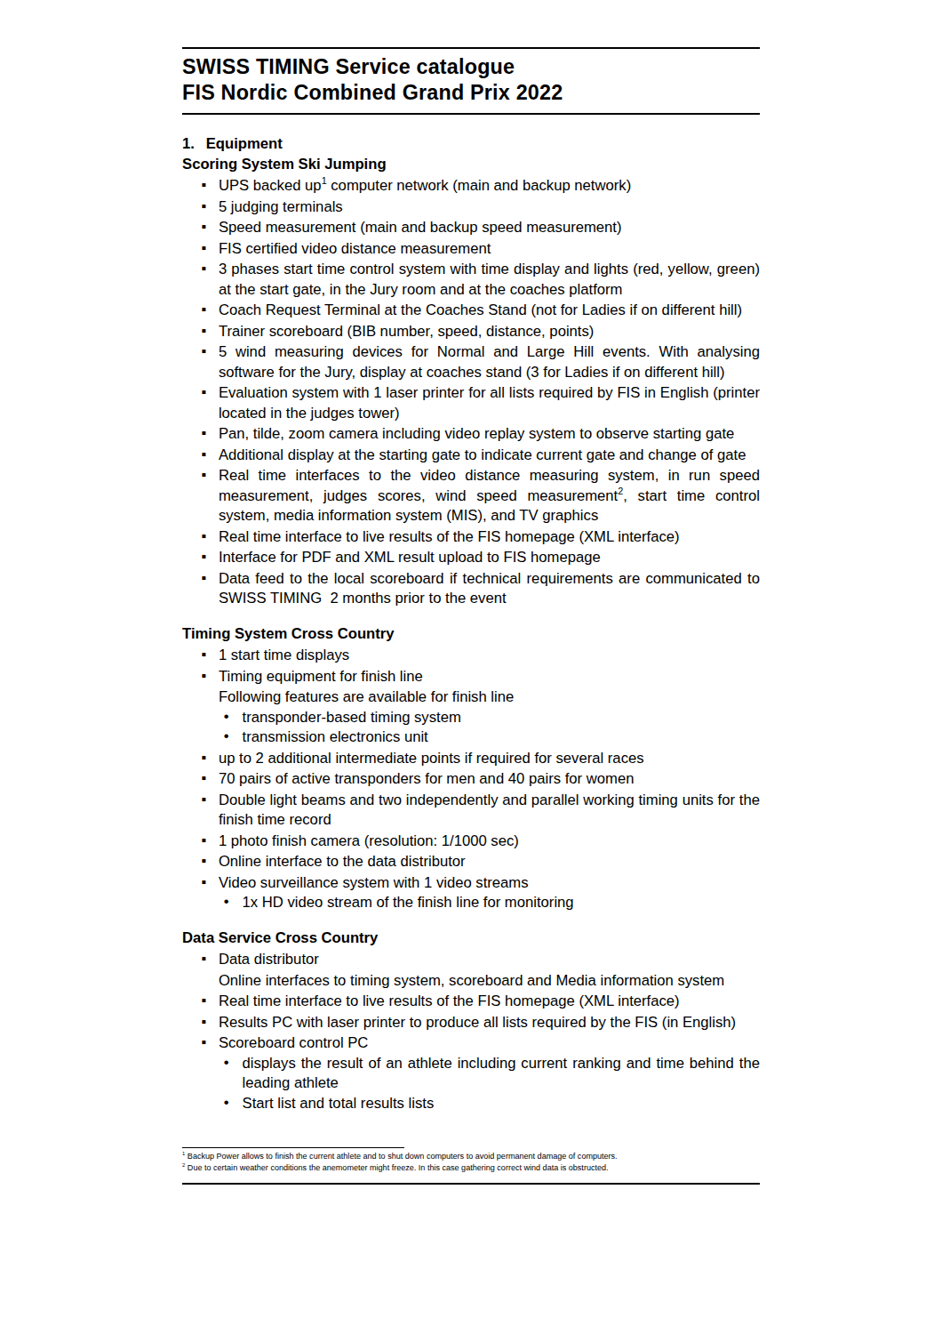SWISS TIMING Service catalogue
FIS Nordic Combined Grand Prix 2022
1. Equipment
Scoring System Ski Jumping
UPS backed up1 computer network (main and backup network)
5 judging terminals
Speed measurement (main and backup speed measurement)
FIS certified video distance measurement
3 phases start time control system with time display and lights (red, yellow, green) at the start gate, in the Jury room and at the coaches platform
Coach Request Terminal at the Coaches Stand (not for Ladies if on different hill)
Trainer scoreboard (BIB number, speed, distance, points)
5 wind measuring devices for Normal and Large Hill events. With analysing software for the Jury, display at coaches stand (3 for Ladies if on different hill)
Evaluation system with 1 laser printer for all lists required by FIS in English (printer located in the judges tower)
Pan, tilde, zoom camera including video replay system to observe starting gate
Additional display at the starting gate to indicate current gate and change of gate
Real time interfaces to the video distance measuring system, in run speed measurement, judges scores, wind speed measurement2, start time control system, media information system (MIS), and TV graphics
Real time interface to live results of the FIS homepage (XML interface)
Interface for PDF and XML result upload to FIS homepage
Data feed to the local scoreboard if technical requirements are communicated to SWISS TIMING 2 months prior to the event
Timing System Cross Country
1 start time displays
Timing equipment for finish line
Following features are available for finish line
transponder-based timing system
transmission electronics unit
up to 2 additional intermediate points if required for several races
70 pairs of active transponders for men and 40 pairs for women
Double light beams and two independently and parallel working timing units for the finish time record
1 photo finish camera (resolution: 1/1000 sec)
Online interface to the data distributor
Video surveillance system with 1 video streams
1x HD video stream of the finish line for monitoring
Data Service Cross Country
Data distributor
Online interfaces to timing system, scoreboard and Media information system
Real time interface to live results of the FIS homepage (XML interface)
Results PC with laser printer to produce all lists required by the FIS (in English)
Scoreboard control PC
displays the result of an athlete including current ranking and time behind the leading athlete
Start list and total results lists
1 Backup Power allows to finish the current athlete and to shut down computers to avoid permanent damage of computers.
2 Due to certain weather conditions the anemometer might freeze. In this case gathering correct wind data is obstructed.